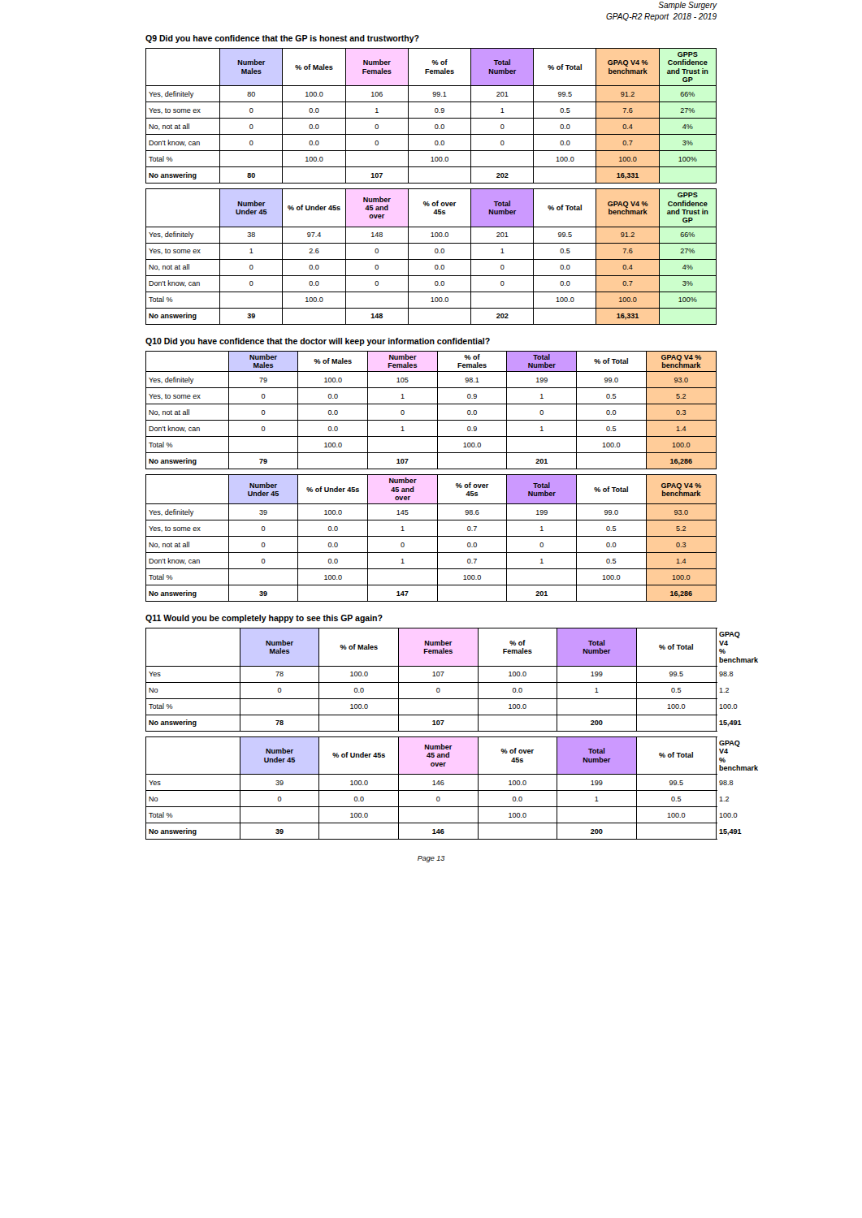Sample Surgery
GPAQ-R2 Report 2018 - 2019
Q9 Did you have confidence that the GP is honest and trustworthy?
| | Number Males | % of Males | Number Females | % of Females | Total Number | % of Total | GPAQ V4 % benchmark | GPPS Confidence and Trust in GP |
| --- | --- | --- | --- | --- | --- | --- | --- | --- |
| Yes, definitely | 80 | 100.0 | 106 | 99.1 | 201 | 99.5 | 91.2 | 66% |
| Yes, to some ex | 0 | 0.0 | 1 | 0.9 | 1 | 0.5 | 7.6 | 27% |
| No, not at all | 0 | 0.0 | 0 | 0.0 | 0 | 0.0 | 0.4 | 4% |
| Don't know, can | 0 | 0.0 | 0 | 0.0 | 0 | 0.0 | 0.7 | 3% |
| Total % | | 100.0 | | 100.0 | | 100.0 | 100.0 | 100% |
| No answering | 80 | | 107 | | 202 | | 16,331 | |
| | Number Under 45 | % of Under 45s | Number 45 and over | % of over 45s | Total Number | % of Total | GPAQ V4 % benchmark | GPPS Confidence and Trust in GP |
| --- | --- | --- | --- | --- | --- | --- | --- | --- |
| Yes, definitely | 38 | 97.4 | 148 | 100.0 | 201 | 99.5 | 91.2 | 66% |
| Yes, to some ex | 1 | 2.6 | 0 | 0.0 | 1 | 0.5 | 7.6 | 27% |
| No, not at all | 0 | 0.0 | 0 | 0.0 | 0 | 0.0 | 0.4 | 4% |
| Don't know, can | 0 | 0.0 | 0 | 0.0 | 0 | 0.0 | 0.7 | 3% |
| Total % | | 100.0 | | 100.0 | | 100.0 | 100.0 | 100% |
| No answering | 39 | | 148 | | 202 | | 16,331 | |
Q10 Did you have confidence that the doctor will keep your information confidential?
| | Number Males | % of Males | Number Females | % of Females | Total Number | % of Total | GPAQ V4 % benchmark |
| --- | --- | --- | --- | --- | --- | --- | --- |
| Yes, definitely | 79 | 100.0 | 105 | 98.1 | 199 | 99.0 | 93.0 |
| Yes, to some ex | 0 | 0.0 | 1 | 0.9 | 1 | 0.5 | 5.2 |
| No, not at all | 0 | 0.0 | 0 | 0.0 | 0 | 0.0 | 0.3 |
| Don't know, can | 0 | 0.0 | 1 | 0.9 | 1 | 0.5 | 1.4 |
| Total % | | 100.0 | | 100.0 | | 100.0 | 100.0 |
| No answering | 79 | | 107 | | 201 | | 16,286 |
| | Number Under 45 | % of Under 45s | Number 45 and over | % of over 45s | Total Number | % of Total | GPAQ V4 % benchmark |
| --- | --- | --- | --- | --- | --- | --- | --- |
| Yes, definitely | 39 | 100.0 | 145 | 98.6 | 199 | 99.0 | 93.0 |
| Yes, to some ex | 0 | 0.0 | 1 | 0.7 | 1 | 0.5 | 5.2 |
| No, not at all | 0 | 0.0 | 0 | 0.0 | 0 | 0.0 | 0.3 |
| Don't know, can | 0 | 0.0 | 1 | 0.7 | 1 | 0.5 | 1.4 |
| Total % | | 100.0 | | 100.0 | | 100.0 | 100.0 |
| No answering | 39 | | 147 | | 201 | | 16,286 |
Q11 Would you be completely happy to see this GP again?
| | Number Males | % of Males | Number Females | % of Females | Total Number | % of Total | GPAQ V4 % benchmark |
| --- | --- | --- | --- | --- | --- | --- | --- |
| Yes | 78 | 100.0 | 107 | 100.0 | 199 | 99.5 | 98.8 |
| No | 0 | 0.0 | 0 | 0.0 | 1 | 0.5 | 1.2 |
| Total % | | 100.0 | | 100.0 | | 100.0 | 100.0 |
| No answering | 78 | | 107 | | 200 | | 15,491 |
| | Number Under 45 | % of Under 45s | Number 45 and over | % of over 45s | Total Number | % of Total | GPAQ V4 % benchmark |
| --- | --- | --- | --- | --- | --- | --- | --- |
| Yes | 39 | 100.0 | 146 | 100.0 | 199 | 99.5 | 98.8 |
| No | 0 | 0.0 | 0 | 0.0 | 1 | 0.5 | 1.2 |
| Total % | | 100.0 | | 100.0 | | 100.0 | 100.0 |
| No answering | 39 | | 146 | | 200 | | 15,491 |
Page 13